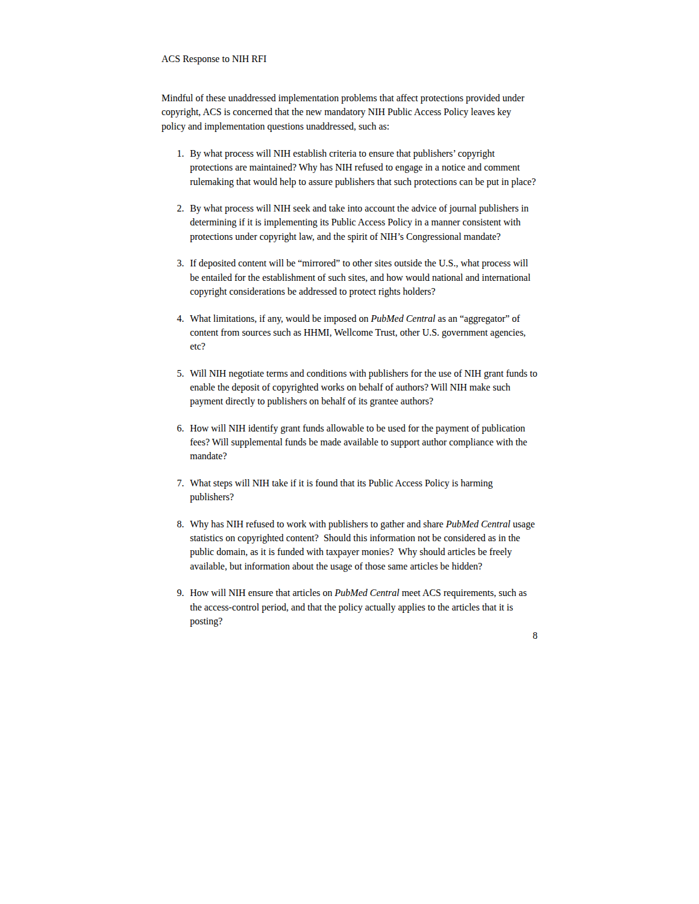ACS Response to NIH RFI
Mindful of these unaddressed implementation problems that affect protections provided under copyright, ACS is concerned that the new mandatory NIH Public Access Policy leaves key policy and implementation questions unaddressed, such as:
By what process will NIH establish criteria to ensure that publishers’ copyright protections are maintained? Why has NIH refused to engage in a notice and comment rulemaking that would help to assure publishers that such protections can be put in place?
By what process will NIH seek and take into account the advice of journal publishers in determining if it is implementing its Public Access Policy in a manner consistent with protections under copyright law, and the spirit of NIH’s Congressional mandate?
If deposited content will be “mirrored” to other sites outside the U.S., what process will be entailed for the establishment of such sites, and how would national and international copyright considerations be addressed to protect rights holders?
What limitations, if any, would be imposed on PubMed Central as an “aggregator” of content from sources such as HHMI, Wellcome Trust, other U.S. government agencies, etc?
Will NIH negotiate terms and conditions with publishers for the use of NIH grant funds to enable the deposit of copyrighted works on behalf of authors? Will NIH make such payment directly to publishers on behalf of its grantee authors?
How will NIH identify grant funds allowable to be used for the payment of publication fees? Will supplemental funds be made available to support author compliance with the mandate?
What steps will NIH take if it is found that its Public Access Policy is harming publishers?
Why has NIH refused to work with publishers to gather and share PubMed Central usage statistics on copyrighted content? Should this information not be considered as in the public domain, as it is funded with taxpayer monies? Why should articles be freely available, but information about the usage of those same articles be hidden?
How will NIH ensure that articles on PubMed Central meet ACS requirements, such as the access-control period, and that the policy actually applies to the articles that it is posting?
8